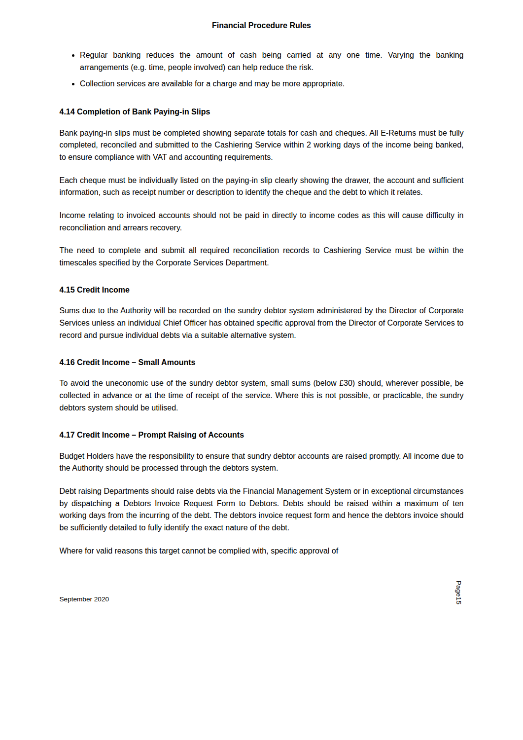Financial Procedure Rules
Regular banking reduces the amount of cash being carried at any one time. Varying the banking arrangements (e.g. time, people involved) can help reduce the risk.
Collection services are available for a charge and may be more appropriate.
4.14 Completion of Bank Paying-in Slips
Bank paying-in slips must be completed showing separate totals for cash and cheques. All E-Returns must be fully completed, reconciled and submitted to the Cashiering Service within 2 working days of the income being banked, to ensure compliance with VAT and accounting requirements.
Each cheque must be individually listed on the paying-in slip clearly showing the drawer, the account and sufficient information, such as receipt number or description to identify the cheque and the debt to which it relates.
Income relating to invoiced accounts should not be paid in directly to income codes as this will cause difficulty in reconciliation and arrears recovery.
The need to complete and submit all required reconciliation records to Cashiering Service must be within the timescales specified by the Corporate Services Department.
4.15 Credit Income
Sums due to the Authority will be recorded on the sundry debtor system administered by the Director of Corporate Services unless an individual Chief Officer has obtained specific approval from the Director of Corporate Services to record and pursue individual debts via a suitable alternative system.
4.16 Credit Income – Small Amounts
To avoid the uneconomic use of the sundry debtor system, small sums (below £30) should, wherever possible, be collected in advance or at the time of receipt of the service. Where this is not possible, or practicable, the sundry debtors system should be utilised.
4.17 Credit Income – Prompt Raising of Accounts
Budget Holders have the responsibility to ensure that sundry debtor accounts are raised promptly. All income due to the Authority should be processed through the debtors system.
Debt raising Departments should raise debts via the Financial Management System or in exceptional circumstances by dispatching a Debtors Invoice Request Form to Debtors. Debts should be raised within a maximum of ten working days from the incurring of the debt. The debtors invoice request form and hence the debtors invoice should be sufficiently detailed to fully identify the exact nature of the debt.
Where for valid reasons this target cannot be complied with, specific approval of
September 2020 Page15